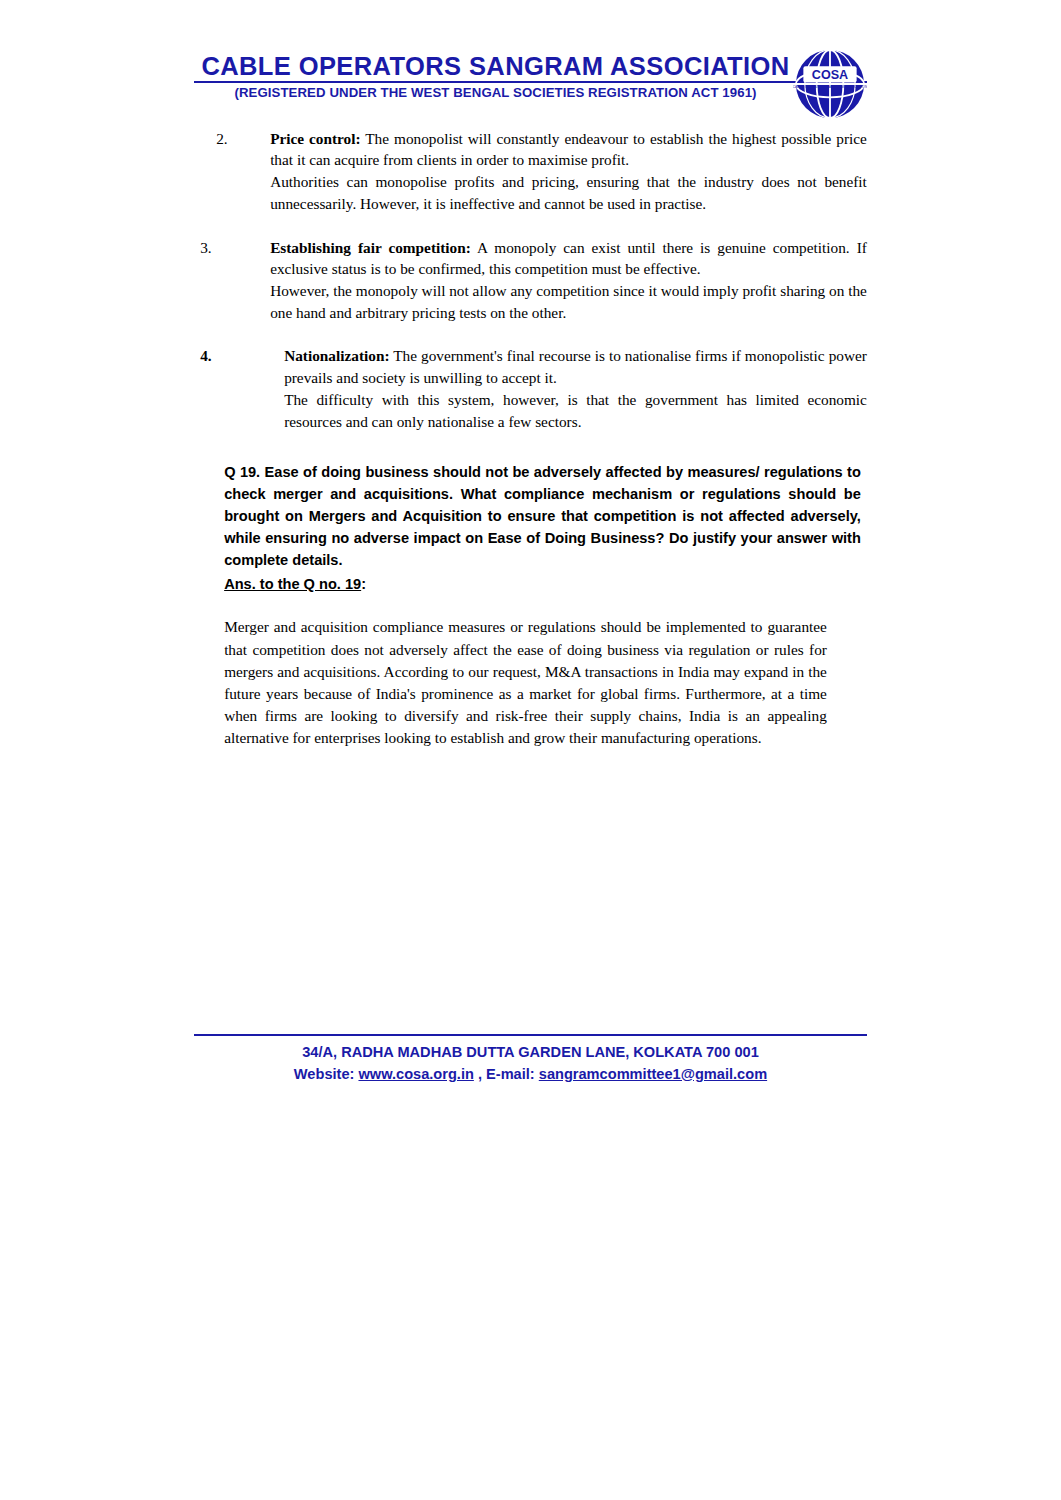COSA CABLE OPERATORS SANGRAM ASSOCIATION
CABLE OPERATORS SANGRAM ASSOCIATION
(REGISTERED UNDER THE WEST BENGAL SOCIETIES REGISTRATION ACT 1961)
2.
Price control: The monopolist will constantly endeavour to establish the highest possible price that it can acquire from clients in order to maximise profit.
Authorities can monopolise profits and pricing, ensuring that the industry does not benefit unnecessarily. However, it is ineffective and cannot be used in practise.
3.
Establishing fair competition: A monopoly can exist until there is genuine competition. If exclusive status is to be confirmed, this competition must be effective.
However, the monopoly will not allow any competition since it would imply profit sharing on the one hand and arbitrary pricing tests on the other.
4.
Nationalization: The government's final recourse is to nationalise firms if monopolistic power prevails and society is unwilling to accept it.
The difficulty with this system, however, is that the government has limited economic resources and can only nationalise a few sectors.
Q 19. Ease of doing business should not be adversely affected by measures/ regulations to check merger and acquisitions. What compliance mechanism or regulations should be brought on Mergers and Acquisition to ensure that competition is not affected adversely, while ensuring no adverse impact on Ease of Doing Business? Do justify your answer with complete details.
Ans. to the Q no. 19:
Merger and acquisition compliance measures or regulations should be implemented to guarantee that competition does not adversely affect the ease of doing business via regulation or rules for mergers and acquisitions. According to our request, M&A transactions in India may expand in the future years because of India's prominence as a market for global firms. Furthermore, at a time when firms are looking to diversify and risk-free their supply chains, India is an appealing alternative for enterprises looking to establish and grow their manufacturing operations.
34/A, RADHA MADHAB DUTTA GARDEN LANE, KOLKATA 700 001
Website: www.cosa.org.in , E-mail: sangramcommittee1@gmail.com